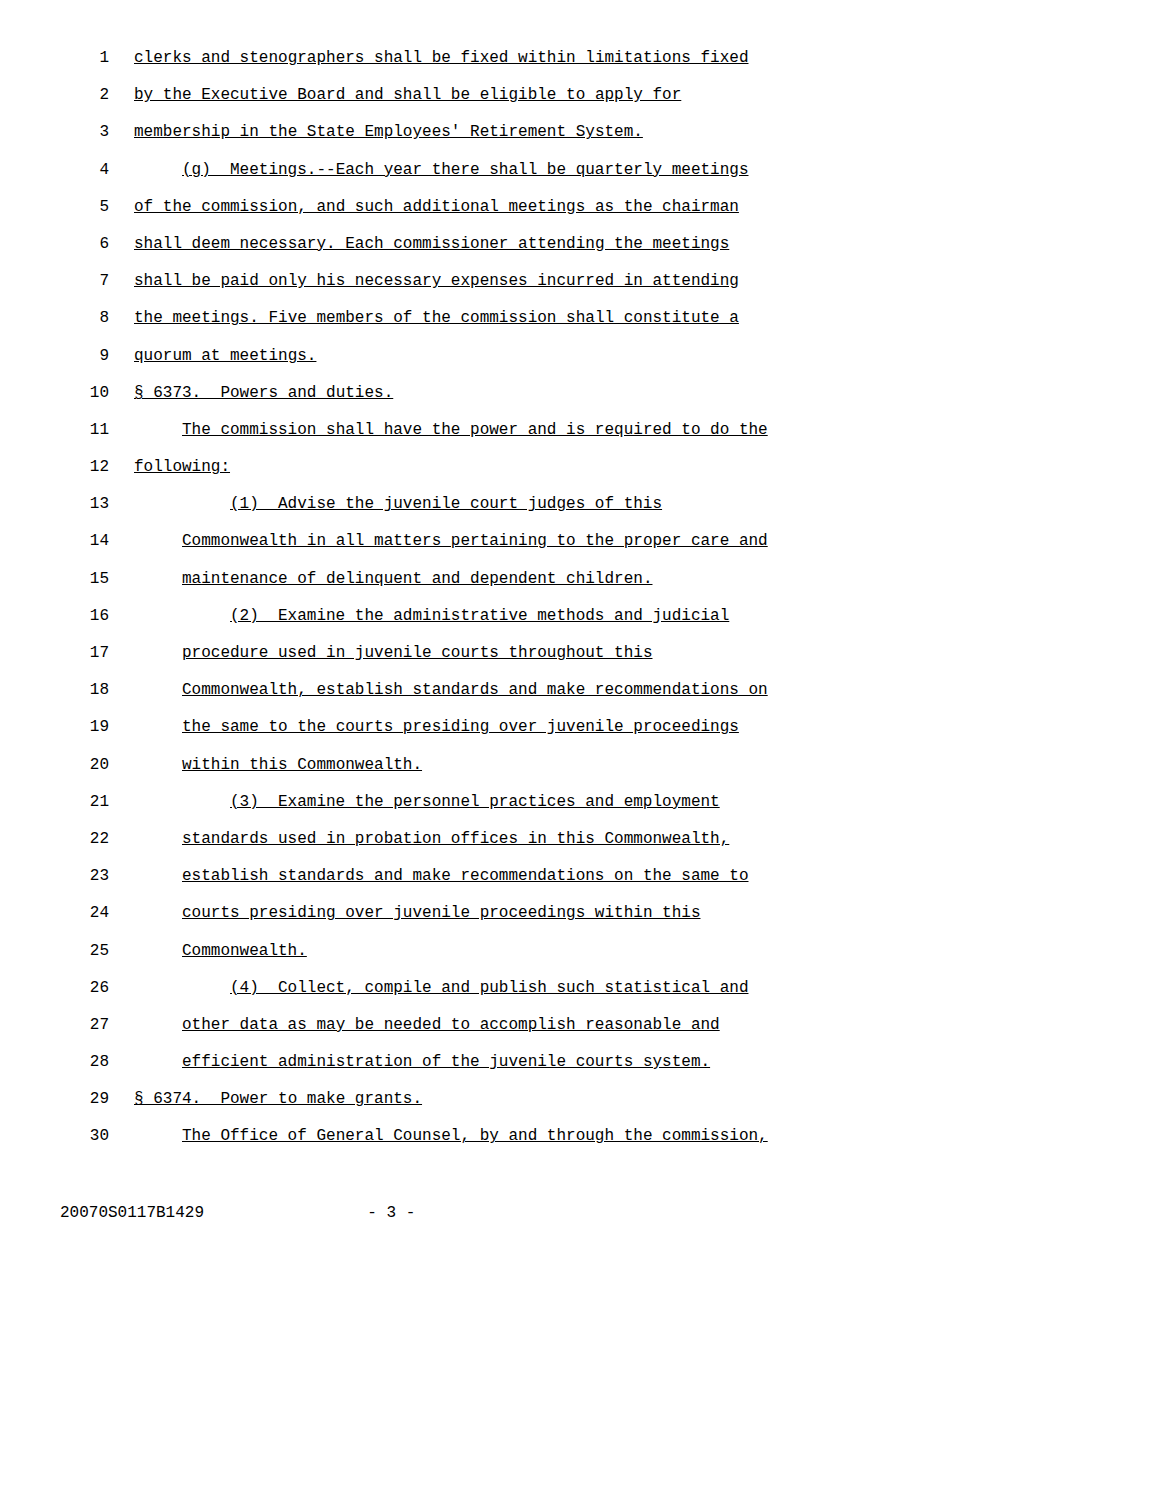| 1 | clerks and stenographers shall be fixed within limitations fixed |
| 2 | by the Executive Board and shall be eligible to apply for |
| 3 | membership in the State Employees' Retirement System. |
| 4 | (g) Meetings.--Each year there shall be quarterly meetings |
| 5 | of the commission, and such additional meetings as the chairman |
| 6 | shall deem necessary. Each commissioner attending the meetings |
| 7 | shall be paid only his necessary expenses incurred in attending |
| 8 | the meetings. Five members of the commission shall constitute a |
| 9 | quorum at meetings. |
| 10 | § 6373. Powers and duties. |
| 11 | The commission shall have the power and is required to do the |
| 12 | following: |
| 13 | (1) Advise the juvenile court judges of this |
| 14 | Commonwealth in all matters pertaining to the proper care and |
| 15 | maintenance of delinquent and dependent children. |
| 16 | (2) Examine the administrative methods and judicial |
| 17 | procedure used in juvenile courts throughout this |
| 18 | Commonwealth, establish standards and make recommendations on |
| 19 | the same to the courts presiding over juvenile proceedings |
| 20 | within this Commonwealth. |
| 21 | (3) Examine the personnel practices and employment |
| 22 | standards used in probation offices in this Commonwealth, |
| 23 | establish standards and make recommendations on the same to |
| 24 | courts presiding over juvenile proceedings within this |
| 25 | Commonwealth. |
| 26 | (4) Collect, compile and publish such statistical and |
| 27 | other data as may be needed to accomplish reasonable and |
| 28 | efficient administration of the juvenile courts system. |
| 29 | § 6374. Power to make grants. |
| 30 | The Office of General Counsel, by and through the commission, |
20070S0117B1429 - 3 -